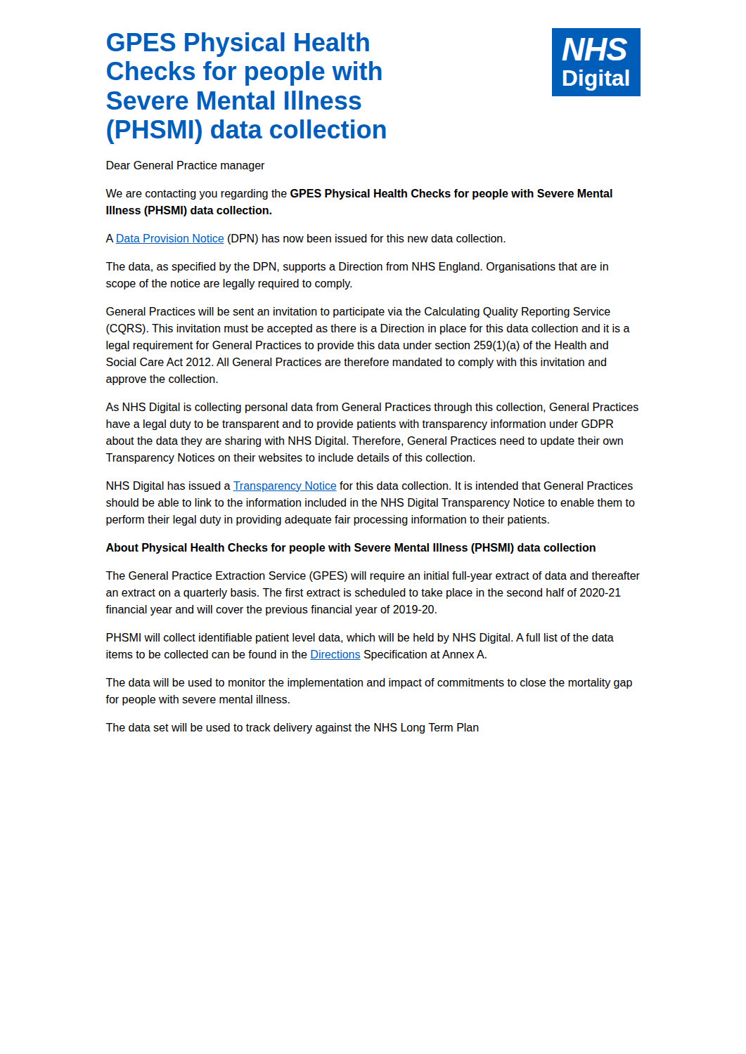GPES Physical Health Checks for people with Severe Mental Illness (PHSMI) data collection
NHS Digital
Dear General Practice manager
We are contacting you regarding the GPES Physical Health Checks for people with Severe Mental Illness (PHSMI) data collection.
A Data Provision Notice (DPN) has now been issued for this new data collection.
The data, as specified by the DPN, supports a Direction from NHS England. Organisations that are in scope of the notice are legally required to comply.
General Practices will be sent an invitation to participate via the Calculating Quality Reporting Service (CQRS). This invitation must be accepted as there is a Direction in place for this data collection and it is a legal requirement for General Practices to provide this data under section 259(1)(a) of the Health and Social Care Act 2012. All General Practices are therefore mandated to comply with this invitation and approve the collection.
As NHS Digital is collecting personal data from General Practices through this collection, General Practices have a legal duty to be transparent and to provide patients with transparency information under GDPR about the data they are sharing with NHS Digital. Therefore, General Practices need to update their own Transparency Notices on their websites to include details of this collection.
NHS Digital has issued a Transparency Notice for this data collection. It is intended that General Practices should be able to link to the information included in the NHS Digital Transparency Notice to enable them to perform their legal duty in providing adequate fair processing information to their patients.
About Physical Health Checks for people with Severe Mental Illness (PHSMI) data collection
The General Practice Extraction Service (GPES) will require an initial full-year extract of data and thereafter an extract on a quarterly basis. The first extract is scheduled to take place in the second half of 2020-21 financial year and will cover the previous financial year of 2019-20.
PHSMI will collect identifiable patient level data, which will be held by NHS Digital. A full list of the data items to be collected can be found in the Directions Specification at Annex A.
The data will be used to monitor the implementation and impact of commitments to close the mortality gap for people with severe mental illness.
The data set will be used to track delivery against the NHS Long Term Plan